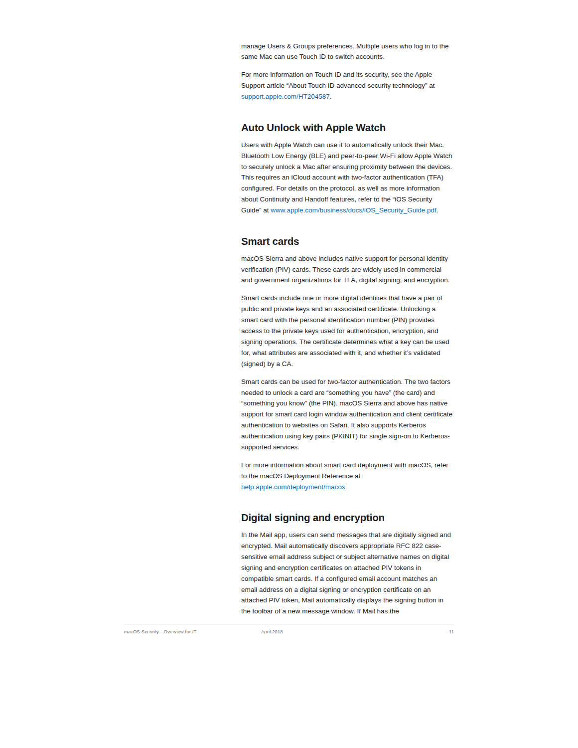manage Users & Groups preferences. Multiple users who log in to the same Mac can use Touch ID to switch accounts.
For more information on Touch ID and its security, see the Apple Support article “About Touch ID advanced security technology” at support.apple.com/HT204587.
Auto Unlock with Apple Watch
Users with Apple Watch can use it to automatically unlock their Mac. Bluetooth Low Energy (BLE) and peer-to-peer Wi-Fi allow Apple Watch to securely unlock a Mac after ensuring proximity between the devices. This requires an iCloud account with two-factor authentication (TFA) configured. For details on the protocol, as well as more information about Continuity and Handoff features, refer to the “iOS Security Guide” at www.apple.com/business/docs/iOS_Security_Guide.pdf.
Smart cards
macOS Sierra and above includes native support for personal identity verification (PIV) cards. These cards are widely used in commercial and government organizations for TFA, digital signing, and encryption.
Smart cards include one or more digital identities that have a pair of public and private keys and an associated certificate. Unlocking a smart card with the personal identification number (PIN) provides access to the private keys used for authentication, encryption, and signing operations. The certificate determines what a key can be used for, what attributes are associated with it, and whether it’s validated (signed) by a CA.
Smart cards can be used for two-factor authentication. The two factors needed to unlock a card are “something you have” (the card) and “something you know” (the PIN). macOS Sierra and above has native support for smart card login window authentication and client certificate authentication to websites on Safari. It also supports Kerberos authentication using key pairs (PKINIT) for single sign-on to Kerberos-supported services.
For more information about smart card deployment with macOS, refer to the macOS Deployment Reference at help.apple.com/deployment/macos.
Digital signing and encryption
In the Mail app, users can send messages that are digitally signed and encrypted. Mail automatically discovers appropriate RFC 822 case-sensitive email address subject or subject alternative names on digital signing and encryption certificates on attached PIV tokens in compatible smart cards. If a configured email account matches an email address on a digital signing or encryption certificate on an attached PIV token, Mail automatically displays the signing button in the toolbar of a new message window. If Mail has the
macOS Security—Overview for IT April 2018 11